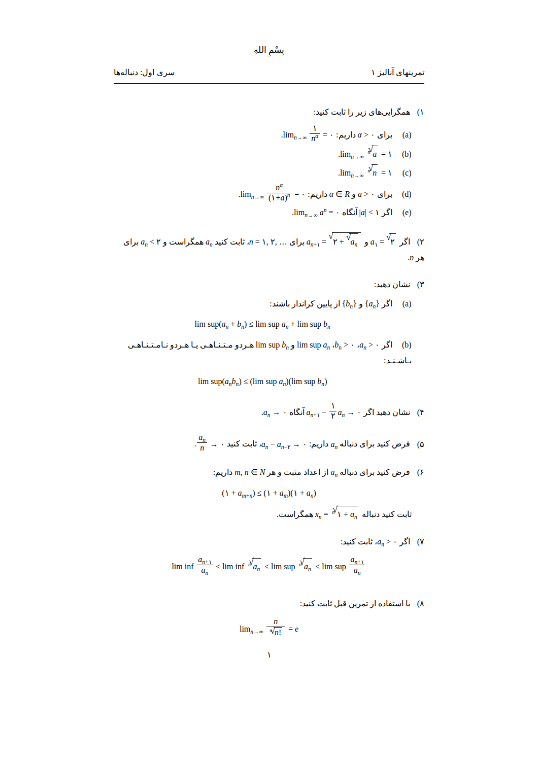بِسْمِ اللهِ
تمرینهای آنالیز ۱
سری اول: دنباله‌ها
۱) همگرایی‌های زیر را ثابت کنید:
(a) برای α > ۰ داریم: limn→∞ ۱ nα = ۰.
(b) limn→∞ na = ۱.
(c) limn→∞ nn = ۱.
(d) برای a > ۰ و α ∈ R داریم: limn→∞ nα(۱+a)n = ۰.
(e) اگر |a| < ۱ آنگاه limn→∞ an = ۰.
۲) اگر a۱ = ۲ و an+۱ = ۲ + an برای n = ۱, ۲, …، ثابت کنید an همگراست و an < ۲ برای هر n.
۳) نشان دهید:
(a) اگر {an} و {bn} از پایین کراندار باشند:
lim sup(an + bn) ≤ lim sup an + lim sup bn
(b) اگر an > ۰، bn > ۰، lim sup an و lim sup bn هـردو مـتـنـاهـی یـا هـردو نـامـتـنـاهـی بـاشـنـد:
lim sup(anbn) ≤ (lim sup an)(lim sup bn)
۴) نشان دهید اگر an+۱ − ۱۲ an → ۰ آنگاه an → ۰.
۵) فرض کنید برای دنباله an داریم: an − an−۲ → ۰، ثابت کنید an n → ۰.
۶) فرض کنید برای دنباله an از اعداد مثبت و هر m, n ∈ N داریم:
(۱ + am+n) ≤ (۱ + am)(۱ + an)
ثابت کنید دنباله xn = n ۱ + an همگراست.
۷) اگر an > ۰، ثابت کنید:
lim inf an+۱ an ≤ lim inf nan ≤ lim sup nan ≤ lim sup an+۱ an
۸) با استفاده از تمرین قبل ثابت کنید:
limn→∞ nnn! = e
۱